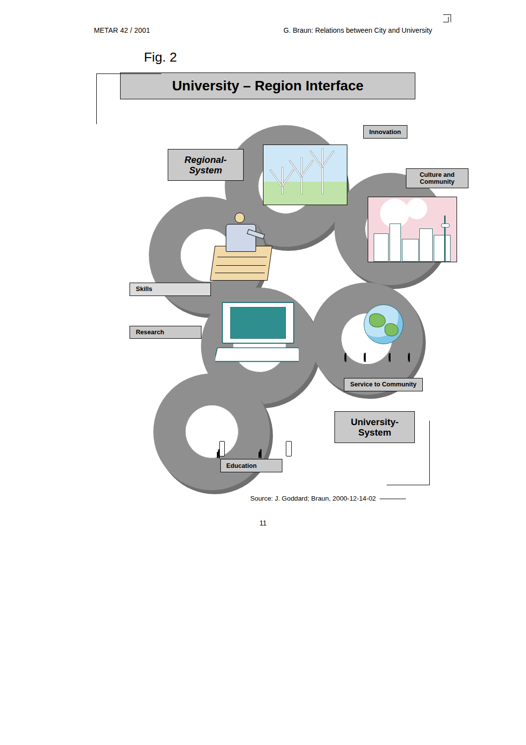METAR 42 / 2001
G. Braun: Relations between City and University
Fig. 2
University – Region Interface
Innovation
Regional-
System
Culture and
Community
Skills
Research
Service to Community
University-
System
Education
Source: J. Goddard; Braun, 2000-12-14-02
11